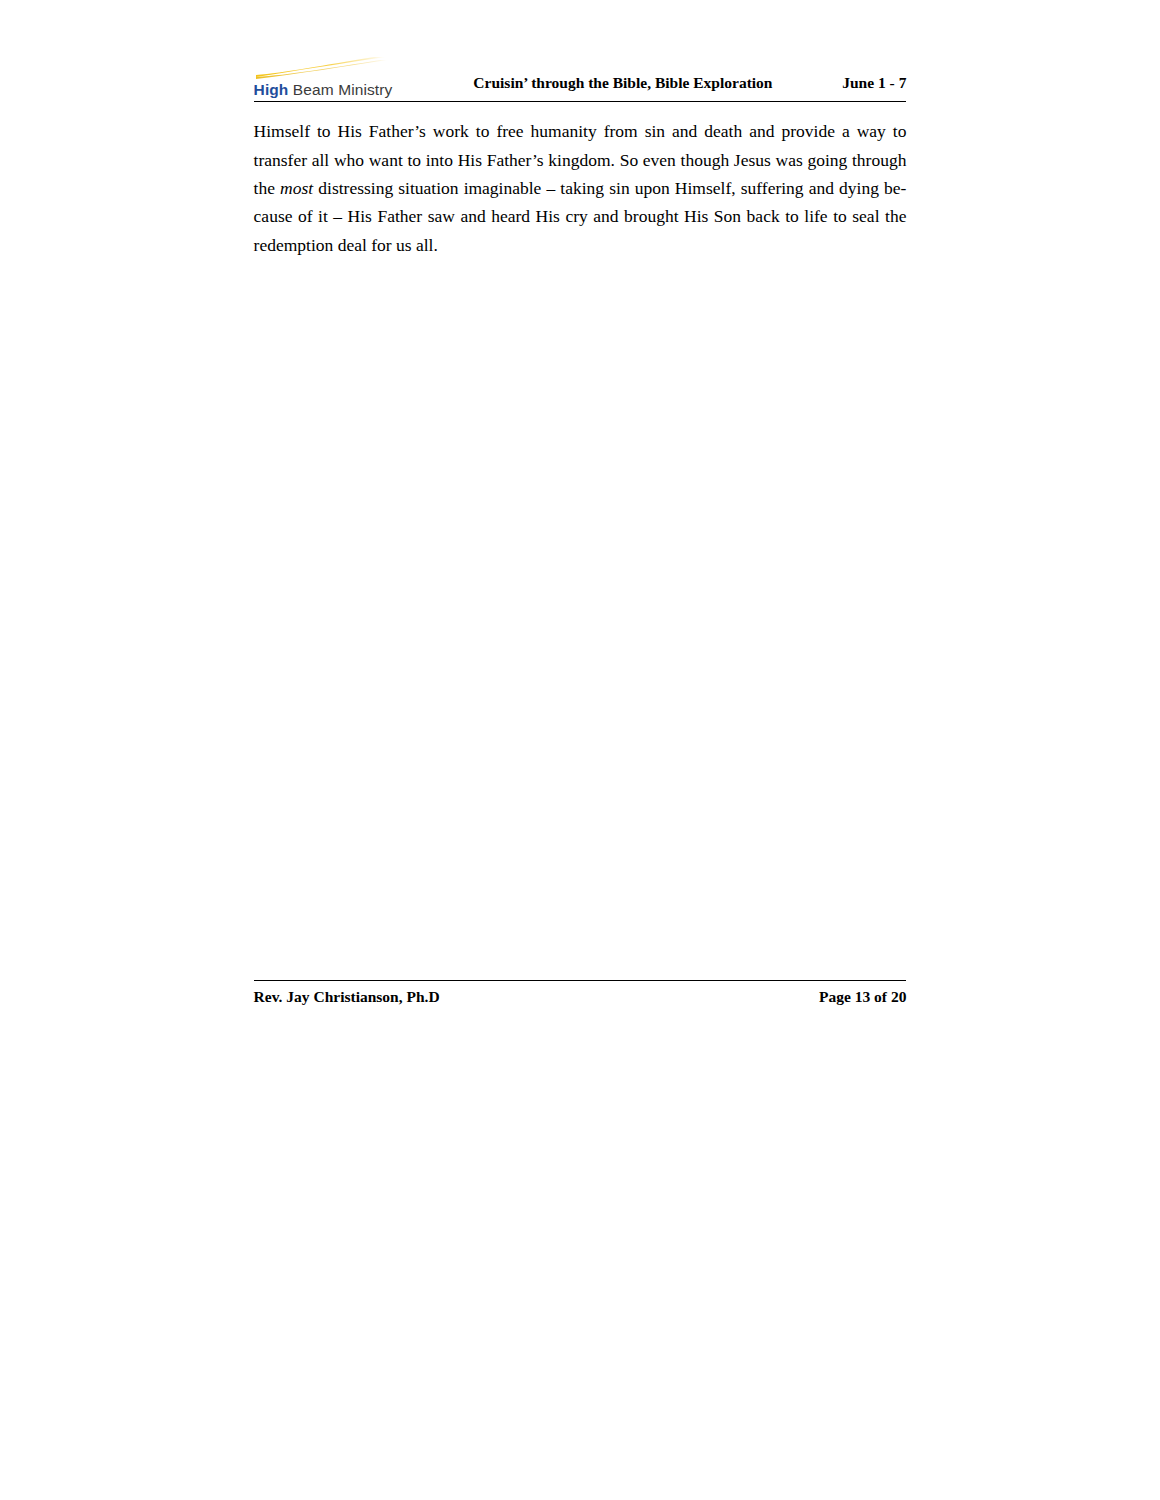High Beam Ministry
Cruisin’ through the Bible, Bible Exploration
June 1 - 7
Himself to His Father’s work to free humanity from sin and death and provide a way to transfer all who want to into His Father’s kingdom. So even though Jesus was going through the most distressing situation imaginable – taking sin upon Himself, suffering and dying because of it – His Father saw and heard His cry and brought His Son back to life to seal the redemption deal for us all.
Rev. Jay Christianson, Ph.D Page 13 of 20